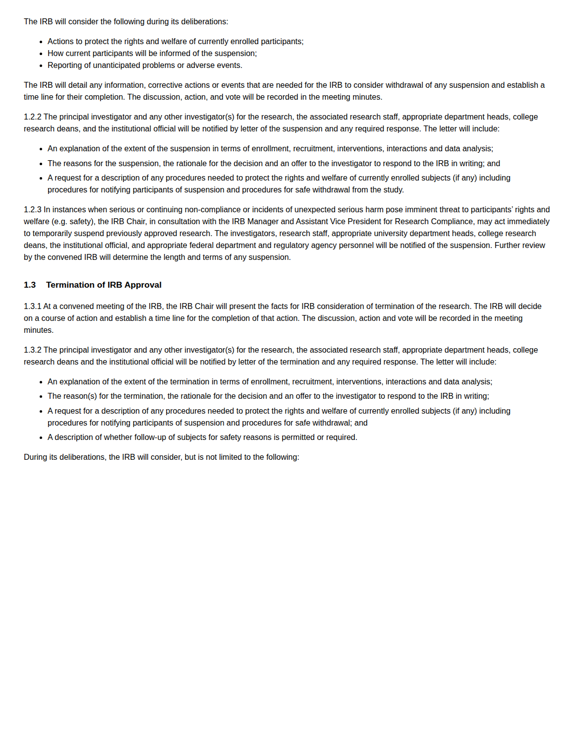The IRB will consider the following during its deliberations:
Actions to protect the rights and welfare of currently enrolled participants;
How current participants will be informed of the suspension;
Reporting of unanticipated problems or adverse events.
The IRB will detail any information, corrective actions or events that are needed for the IRB to consider withdrawal of any suspension and establish a time line for their completion. The discussion, action, and vote will be recorded in the meeting minutes.
1.2.2 The principal investigator and any other investigator(s) for the research, the associated research staff, appropriate department heads, college research deans, and the institutional official will be notified by letter of the suspension and any required response. The letter will include:
An explanation of the extent of the suspension in terms of enrollment, recruitment, interventions, interactions and data analysis;
The reasons for the suspension, the rationale for the decision and an offer to the investigator to respond to the IRB in writing; and
A request for a description of any procedures needed to protect the rights and welfare of currently enrolled subjects (if any) including procedures for notifying participants of suspension and procedures for safe withdrawal from the study.
1.2.3 In instances when serious or continuing non-compliance or incidents of unexpected serious harm pose imminent threat to participants’ rights and welfare (e.g. safety), the IRB Chair, in consultation with the IRB Manager and Assistant Vice President for Research Compliance, may act immediately to temporarily suspend previously approved research. The investigators, research staff, appropriate university department heads, college research deans, the institutional official, and appropriate federal department and regulatory agency personnel will be notified of the suspension. Further review by the convened IRB will determine the length and terms of any suspension.
1.3 Termination of IRB Approval
1.3.1 At a convened meeting of the IRB, the IRB Chair will present the facts for IRB consideration of termination of the research. The IRB will decide on a course of action and establish a time line for the completion of that action. The discussion, action and vote will be recorded in the meeting minutes.
1.3.2 The principal investigator and any other investigator(s) for the research, the associated research staff, appropriate department heads, college research deans and the institutional official will be notified by letter of the termination and any required response. The letter will include:
An explanation of the extent of the termination in terms of enrollment, recruitment, interventions, interactions and data analysis;
The reason(s) for the termination, the rationale for the decision and an offer to the investigator to respond to the IRB in writing;
A request for a description of any procedures needed to protect the rights and welfare of currently enrolled subjects (if any) including procedures for notifying participants of suspension and procedures for safe withdrawal; and
A description of whether follow-up of subjects for safety reasons is permitted or required.
During its deliberations, the IRB will consider, but is not limited to the following: